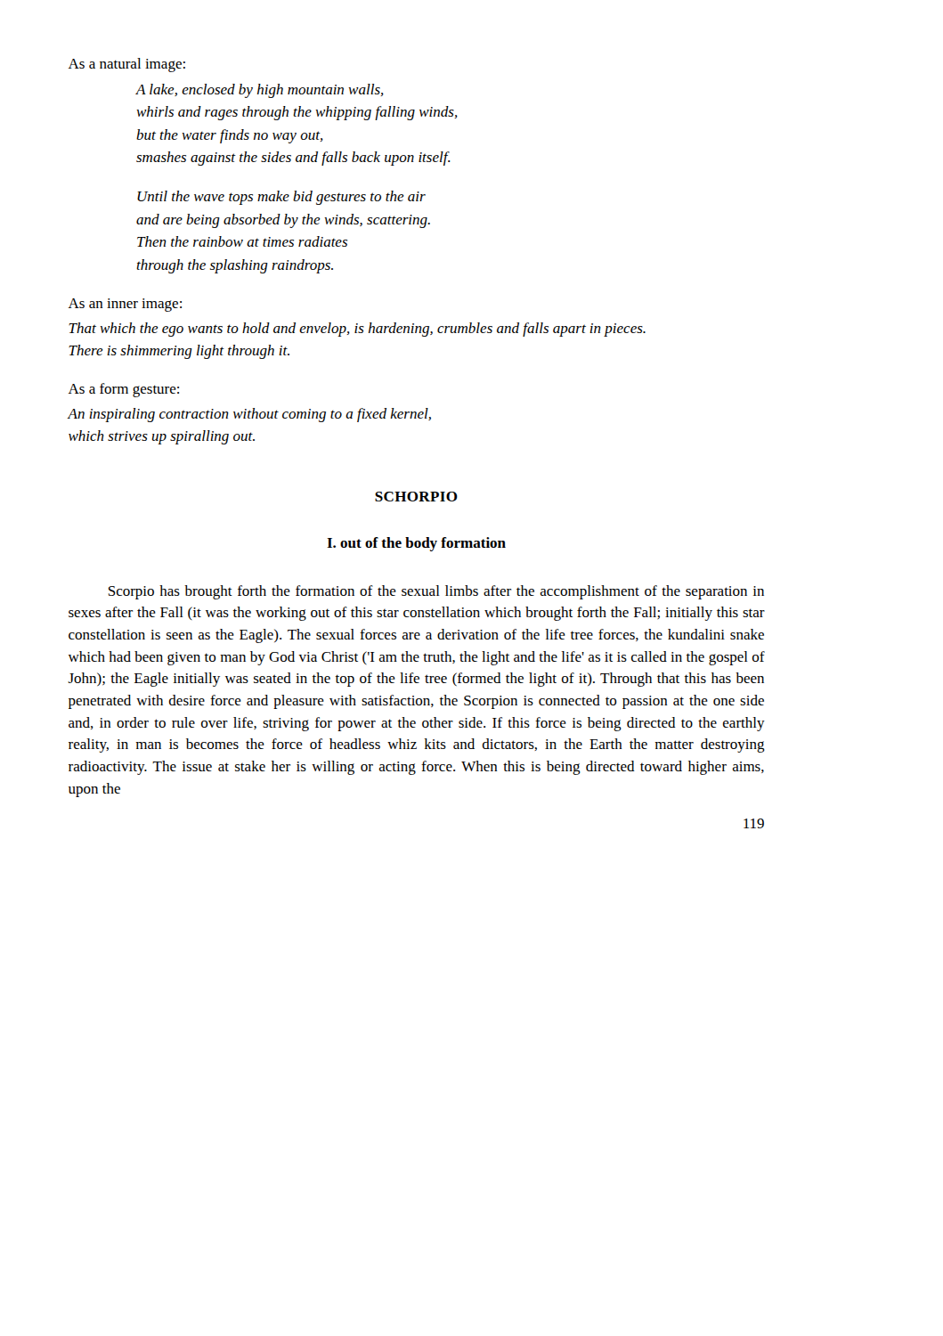As a natural image:
A lake, enclosed by high mountain walls,
whirls and rages through the whipping falling winds,
but the water finds no way out,
smashes against the sides and falls back upon itself.
Until the wave tops make bid gestures to the air
and are being absorbed by the winds, scattering.
Then the rainbow at times radiates
through the splashing raindrops.
As an inner image:
That which the ego wants to hold and envelop, is hardening, crumbles and falls apart in pieces.
There is shimmering light through it.
As a form gesture:
An inspiraling contraction without coming to a fixed kernel,
which strives up spiralling out.
SCHORPIO
I. out of the body formation
Scorpio has brought forth the formation of the sexual limbs after the accomplishment of the separation in sexes after the Fall (it was the working out of this star constellation which brought forth the Fall; initially this star constellation is seen as the Eagle). The sexual forces are a derivation of the life tree forces, the kundalini snake which had been given to man by God via Christ ('I am the truth, the light and the life' as it is called in the gospel of John); the Eagle initially was seated in the top of the life tree (formed the light of it). Through that this has been penetrated with desire force and pleasure with satisfaction, the Scorpion is connected to passion at the one side and, in order to rule over life, striving for power at the other side. If this force is being directed to the earthly reality, in man is becomes the force of headless whiz kits and dictators, in the Earth the matter destroying radioactivity. The issue at stake her is willing or acting force. When this is being directed toward higher aims, upon the
119